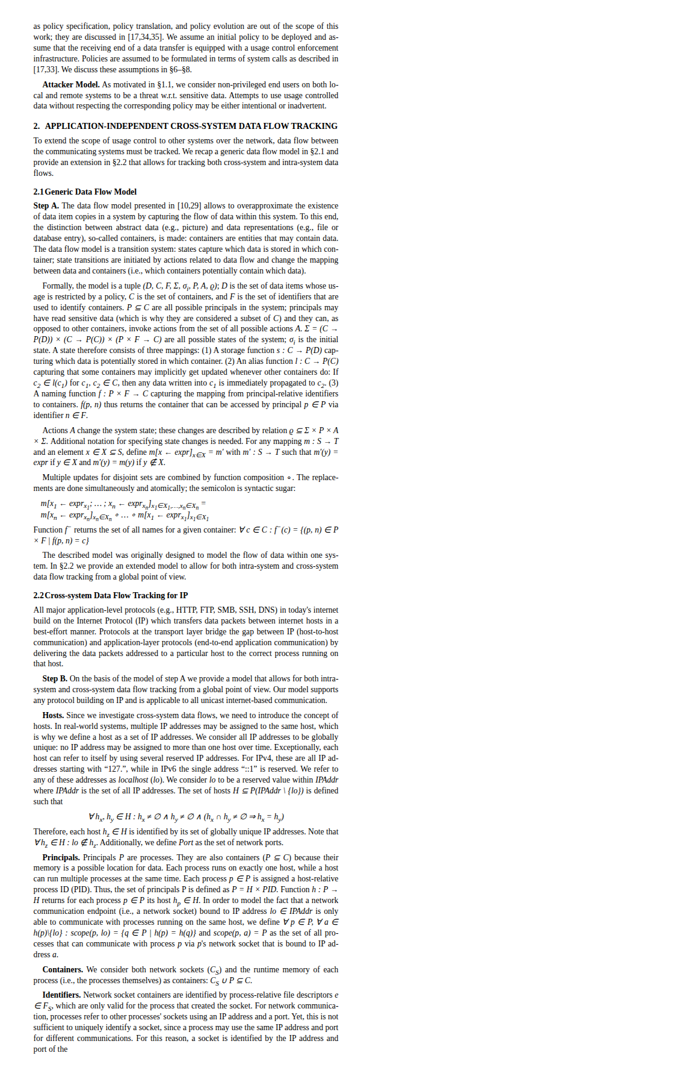as policy specification, policy translation, and policy evolution are out of the scope of this work; they are discussed in [17,34,35]. We assume an initial policy to be deployed and assume that the receiving end of a data transfer is equipped with a usage control enforcement infrastructure. Policies are assumed to be formulated in terms of system calls as described in [17,33]. We discuss these assumptions in §6–§8.
Attacker Model. As motivated in §1.1, we consider non-privileged end users on both local and remote systems to be a threat w.r.t. sensitive data. Attempts to use usage controlled data without respecting the corresponding policy may be either intentional or inadvertent.
2. APPLICATION-INDEPENDENT CROSS-SYSTEM DATA FLOW TRACKING
To extend the scope of usage control to other systems over the network, data flow between the communicating systems must be tracked. We recap a generic data flow model in §2.1 and provide an extension in §2.2 that allows for tracking both cross-system and intra-system data flows.
2.1 Generic Data Flow Model
Step A. The data flow model presented in [10,29] allows to overapproximate the existence of data item copies in a system by capturing the flow of data within this system. To this end, the distinction between abstract data (e.g., picture) and data representations (e.g., file or database entry), so-called containers, is made: containers are entities that may contain data. The data flow model is a transition system: states capture which data is stored in which container; state transitions are initiated by actions related to data flow and change the mapping between data and containers (i.e., which containers potentially contain which data).
Formally, the model is a tuple (D, C, F, Σ, σi, P, A, ϱ); D is the set of data items whose usage is restricted by a policy, C is the set of containers, and F is the set of identifiers that are used to identify containers. P ⊆ C are all possible principals in the system; principals may have read sensitive data (which is why they are considered a subset of C) and they can, as opposed to other containers, invoke actions from the set of all possible actions A. Σ = (C → P(D)) × (C → P(C)) × (P × F → C) are all possible states of the system; σi is the initial state. A state therefore consists of three mappings: (1) A storage function s : C → P(D) capturing which data is potentially stored in which container. (2) An alias function l : C → P(C) capturing that some containers may implicitly get updated whenever other containers do: If c2 ∈ l(c1) for c1, c2 ∈ C, then any data written into c1 is immediately propagated to c2. (3) A naming function f : P × F → C capturing the mapping from principal-relative identifiers to containers. f(p, n) thus returns the container that can be accessed by principal p ∈ P via identifier n ∈ F.
Actions A change the system state; these changes are described by relation ϱ ⊆ Σ × P × A × Σ. Additional notation for specifying state changes is needed. For any mapping m : S → T and an element x ∈ X ⊆ S, define m[x ← expr]x∈X = m′ with m′ : S → T such that m′(y) = expr if y ∈ X and m′(y) = m(y) if y ∉ X.
Multiple updates for disjoint sets are combined by function composition ∘. The replacements are done simultaneously and atomically; the semicolon is syntactic sugar:
m[x1 ← exprx1; … ; xn ← exprxn]x1∈X1,…,xn∈Xn =
m[xn ← exprxn]xn∈Xn ∘ … ∘ m[x1 ← exprx1]x1∈X1
Function f− returns the set of all names for a given container: ∀ c ∈ C : f−(c) = {(p, n) ∈ P × F | f(p, n) = c}
The described model was originally designed to model the flow of data within one system. In §2.2 we provide an extended model to allow for both intra-system and cross-system data flow tracking from a global point of view.
2.2 Cross-system Data Flow Tracking for IP
All major application-level protocols (e.g., HTTP, FTP, SMB, SSH, DNS) in today's internet build on the Internet Protocol (IP) which transfers data packets between internet hosts in a best-effort manner. Protocols at the transport layer bridge the gap between IP (host-to-host communication) and application-layer protocols (end-to-end application communication) by delivering the data packets addressed to a particular host to the correct process running on that host.
Step B. On the basis of the model of step A we provide a model that allows for both intra-system and cross-system data flow tracking from a global point of view. Our model supports any protocol building on IP and is applicable to all unicast internet-based communication.
Hosts. Since we investigate cross-system data flows, we need to introduce the concept of hosts. In real-world systems, multiple IP addresses may be assigned to the same host, which is why we define a host as a set of IP addresses. We consider all IP addresses to be globally unique: no IP address may be assigned to more than one host over time. Exceptionally, each host can refer to itself by using several reserved IP addresses. For IPv4, these are all IP addresses starting with “127.”, while in IPv6 the single address “::1” is reserved. We refer to any of these addresses as localhost (lo). We consider lo to be a reserved value within IPAddr where IPAddr is the set of all IP addresses. The set of hosts H ⊆ P(IPAddr \ {lo}) is defined such that
∀ hx, hy ∈ H : hx ≠ ∅ ∧ hy ≠ ∅ ∧ (hx ∩ hy ≠ ∅ ⇒ hx = hy)
Therefore, each host hz ∈ H is identified by its set of globally unique IP addresses. Note that ∀ hz ∈ H : lo ∉ hz. Additionally, we define Port as the set of network ports.
Principals. Principals P are processes. They are also containers (P ⊆ C) because their memory is a possible location for data. Each process runs on exactly one host, while a host can run multiple processes at the same time. Each process p ∈ P is assigned a host-relative process ID (PID). Thus, the set of principals P is defined as P = H × PID. Function h : P → H returns for each process p ∈ P its host hp ∈ H. In order to model the fact that a network communication endpoint (i.e., a network socket) bound to IP address lo ∈ IPAddr is only able to communicate with processes running on the same host, we define ∀ p ∈ P, ∀ a ∈ h(p)\{lo} : scope(p, lo) = {q ∈ P | h(p) = h(q)} and scope(p, a) = P as the set of all processes that can communicate with process p via p's network socket that is bound to IP address a.
Containers. We consider both network sockets (CS) and the runtime memory of each process (i.e., the processes themselves) as containers: CS ∪ P ⊆ C.
Identifiers. Network socket containers are identified by process-relative file descriptors e ∈ FS, which are only valid for the process that created the socket. For network communication, processes refer to other processes' sockets using an IP address and a port. Yet, this is not sufficient to uniquely identify a socket, since a process may use the same IP address and port for different communications. For this reason, a socket is identified by the IP address and port of the